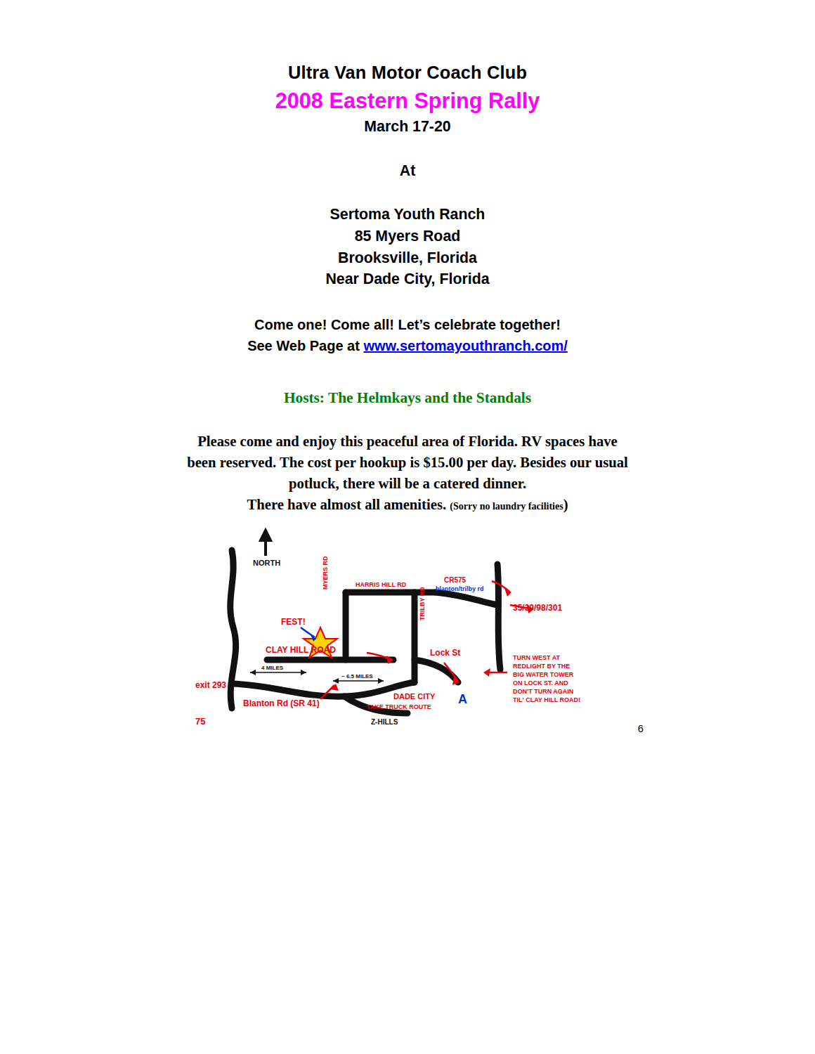Ultra Van Motor Coach Club
2008 Eastern Spring Rally
March 17-20
At
Sertoma Youth Ranch
85 Myers Road
Brooksville, Florida
Near Dade City, Florida
Come one! Come all! Let’s celebrate together!
See Web Page at www.sertomayouthranch.com/
Hosts: The Helmkays and the Standals
Please come and enjoy this peaceful area of Florida. RV spaces have been reserved. The cost per hookup is $15.00 per day. Besides our usual potluck, there will be a catered dinner.
There have almost all amenities. (Sorry no laundry facilities)
NORTH FEST! CLAY HILL ROAD exit 293 Blanton Rd (SR 41) 75 MYERS RD HARRIS HILL RD TRILBY RD CR575 blanton/trilby rd 35/39/98/301 Lock St DADE CITY TAKE TRUCK ROUTE Z-HILLS A TURN WEST AT REDLIGHT BY THE BIG WATER TOWER ON LOCK ST. AND DON'T TURN AGAIN TIL' CLAY HILL ROAD! 4 MILES ~ 6.5 MILES
6